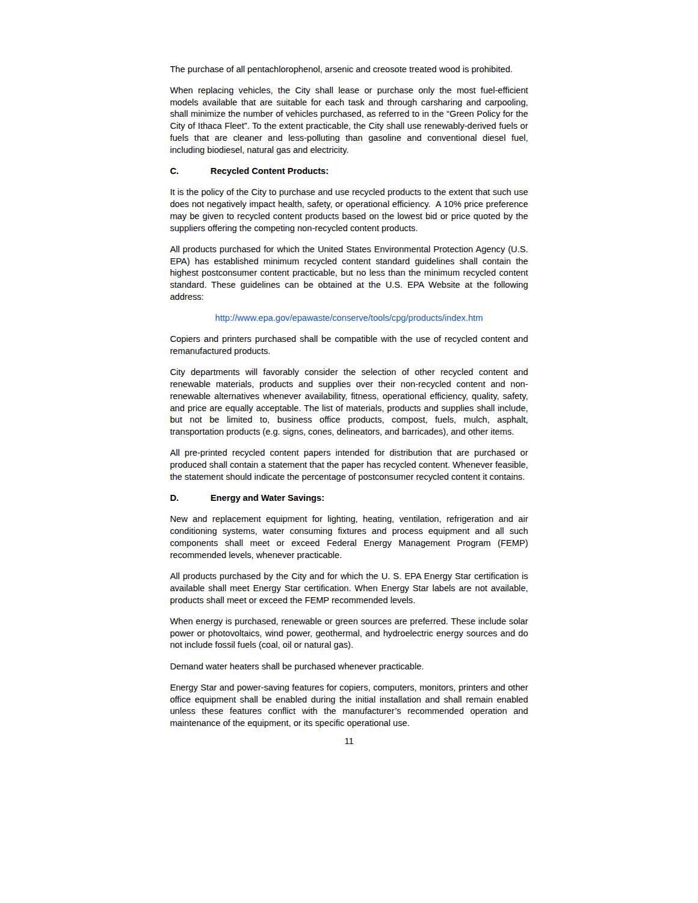The purchase of all pentachlorophenol, arsenic and creosote treated wood is prohibited.
When replacing vehicles, the City shall lease or purchase only the most fuel-efficient models available that are suitable for each task and through carsharing and carpooling, shall minimize the number of vehicles purchased, as referred to in the “Green Policy for the City of Ithaca Fleet”. To the extent practicable, the City shall use renewably-derived fuels or fuels that are cleaner and less-polluting than gasoline and conventional diesel fuel, including biodiesel, natural gas and electricity.
C. Recycled Content Products:
It is the policy of the City to purchase and use recycled products to the extent that such use does not negatively impact health, safety, or operational efficiency. A 10% price preference may be given to recycled content products based on the lowest bid or price quoted by the suppliers offering the competing non-recycled content products.
All products purchased for which the United States Environmental Protection Agency (U.S. EPA) has established minimum recycled content standard guidelines shall contain the highest postconsumer content practicable, but no less than the minimum recycled content standard. These guidelines can be obtained at the U.S. EPA Website at the following address:
http://www.epa.gov/epawaste/conserve/tools/cpg/products/index.htm
Copiers and printers purchased shall be compatible with the use of recycled content and remanufactured products.
City departments will favorably consider the selection of other recycled content and renewable materials, products and supplies over their non-recycled content and non-renewable alternatives whenever availability, fitness, operational efficiency, quality, safety, and price are equally acceptable. The list of materials, products and supplies shall include, but not be limited to, business office products, compost, fuels, mulch, asphalt, transportation products (e.g. signs, cones, delineators, and barricades), and other items.
All pre-printed recycled content papers intended for distribution that are purchased or produced shall contain a statement that the paper has recycled content. Whenever feasible, the statement should indicate the percentage of postconsumer recycled content it contains.
D. Energy and Water Savings:
New and replacement equipment for lighting, heating, ventilation, refrigeration and air conditioning systems, water consuming fixtures and process equipment and all such components shall meet or exceed Federal Energy Management Program (FEMP) recommended levels, whenever practicable.
All products purchased by the City and for which the U. S. EPA Energy Star certification is available shall meet Energy Star certification. When Energy Star labels are not available, products shall meet or exceed the FEMP recommended levels.
When energy is purchased, renewable or green sources are preferred. These include solar power or photovoltaics, wind power, geothermal, and hydroelectric energy sources and do not include fossil fuels (coal, oil or natural gas).
Demand water heaters shall be purchased whenever practicable.
Energy Star and power-saving features for copiers, computers, monitors, printers and other office equipment shall be enabled during the initial installation and shall remain enabled unless these features conflict with the manufacturer’s recommended operation and maintenance of the equipment, or its specific operational use.
11